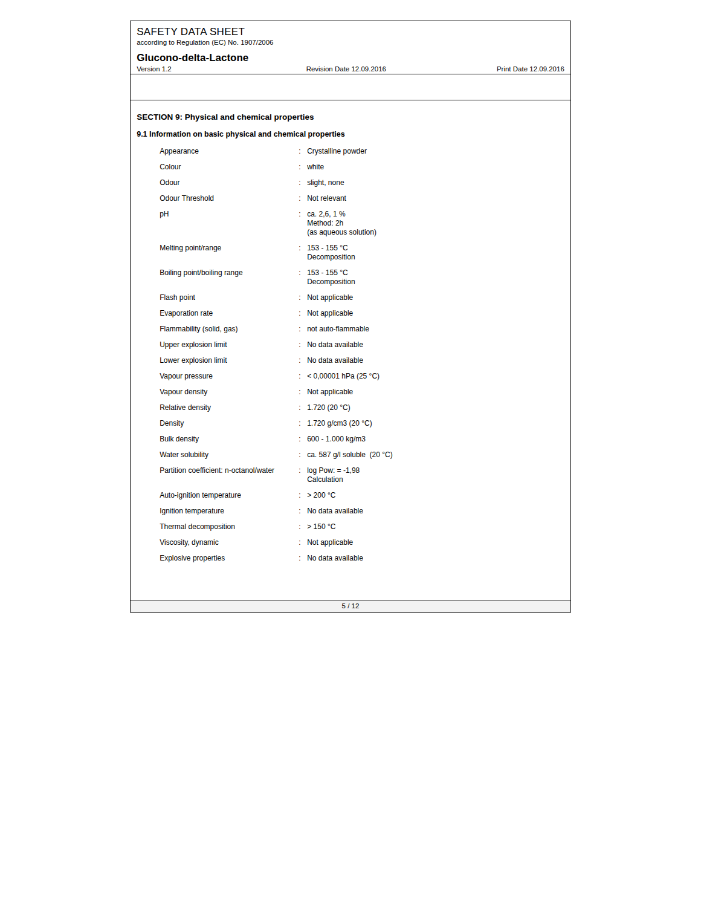SAFETY DATA SHEET
according to Regulation (EC) No. 1907/2006
Glucono-delta-Lactone
Version 1.2 Revision Date 12.09.2016 Print Date 12.09.2016
SECTION 9: Physical and chemical properties
9.1 Information on basic physical and chemical properties
| Appearance | : | Crystalline powder |
| Colour | : | white |
| Odour | : | slight, none |
| Odour Threshold | : | Not relevant |
| pH | : | ca. 2,6, 1 % Method: 2h (as aqueous solution) |
| Melting point/range | : | 153 - 155 °C Decomposition |
| Boiling point/boiling range | : | 153 - 155 °C Decomposition |
| Flash point | : | Not applicable |
| Evaporation rate | : | Not applicable |
| Flammability (solid, gas) | : | not auto-flammable |
| Upper explosion limit | : | No data available |
| Lower explosion limit | : | No data available |
| Vapour pressure | : | < 0,00001 hPa (25 °C) |
| Vapour density | : | Not applicable |
| Relative density | : | 1.720 (20 °C) |
| Density | : | 1.720 g/cm3 (20 °C) |
| Bulk density | : | 600 - 1.000 kg/m3 |
| Water solubility | : | ca. 587 g/l soluble (20 °C) |
| Partition coefficient: n-octanol/water | : | log Pow: = -1,98 Calculation |
| Auto-ignition temperature | : | > 200 °C |
| Ignition temperature | : | No data available |
| Thermal decomposition | : | > 150 °C |
| Viscosity, dynamic | : | Not applicable |
| Explosive properties | : | No data available |
5 / 12